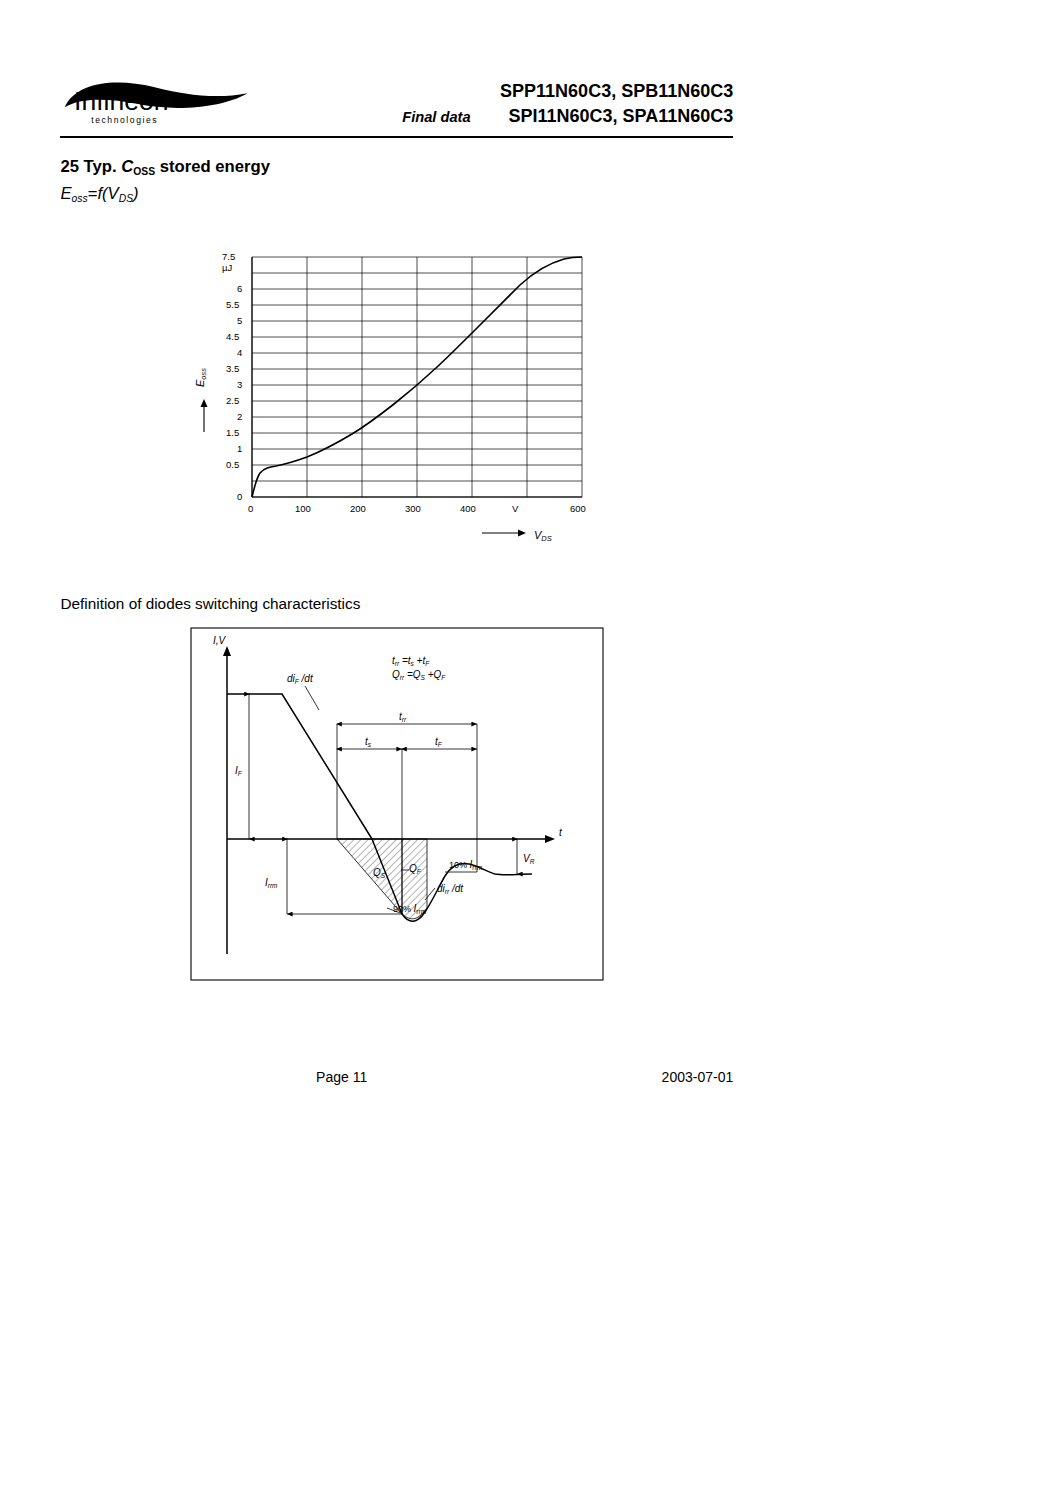Infineon technologies
SPP11N60C3, SPB11N60C3
Final data
SPI11N60C3, SPA11N60C3
25 Typ. COSS stored energy
Eoss=f(VDS)
7.5 µJ 6 5.5 5 4.5 4 3.5 3 2.5 2 1.5 1 0.5 0 0 100 200 300 400 V 600 Eoss VDS
Definition of diodes switching characteristics
I,V t diF /dt IF Irrm trr =ts +tF Qrr =QS +QF trr ts tF QS QF 10% Irrm 90% Irrm dirr /dt VR
Page 11 2003-07-01